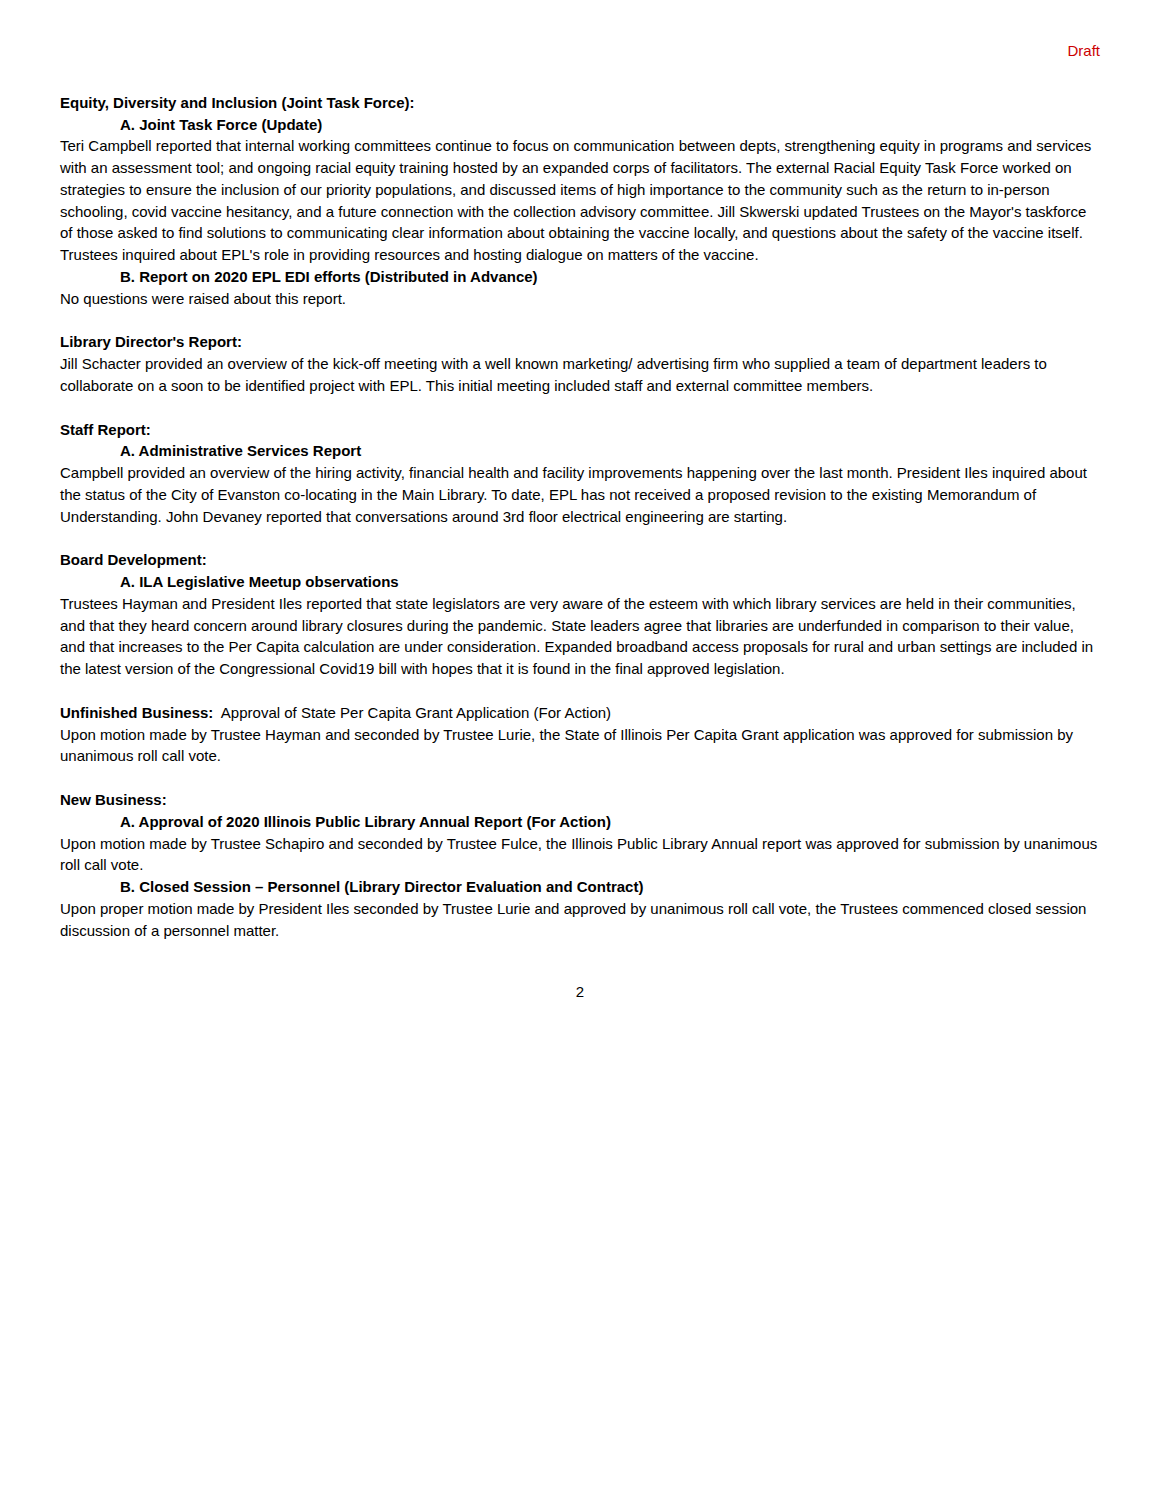Draft
Equity, Diversity and Inclusion (Joint Task Force):
A. Joint Task Force (Update)
Teri Campbell reported that internal working committees continue to focus on communication between depts, strengthening equity in programs and services with an assessment tool; and ongoing racial equity training hosted by an expanded corps of facilitators. The external Racial Equity Task Force worked on strategies to ensure the inclusion of our priority populations, and discussed items of high importance to the community such as the return to in-person schooling, covid vaccine hesitancy, and a future connection with the collection advisory committee. Jill Skwerski updated Trustees on the Mayor's taskforce of those asked to find solutions to communicating clear information about obtaining the vaccine locally, and questions about the safety of the vaccine itself. Trustees inquired about EPL's role in providing resources and hosting dialogue on matters of the vaccine.
B. Report on 2020 EPL EDI efforts (Distributed in Advance)
No questions were raised about this report.
Library Director's Report:
Jill Schacter provided an overview of the kick-off meeting with a well known marketing/ advertising firm who supplied a team of department leaders to collaborate on a soon to be identified project with EPL. This initial meeting included staff and external committee members.
Staff Report:
A. Administrative Services Report
Campbell provided an overview of the hiring activity, financial health and facility improvements happening over the last month. President Iles inquired about the status of the City of Evanston co-locating in the Main Library. To date, EPL has not received a proposed revision to the existing Memorandum of Understanding. John Devaney reported that conversations around 3rd floor electrical engineering are starting.
Board Development:
A. ILA Legislative Meetup observations
Trustees Hayman and President Iles reported that state legislators are very aware of the esteem with which library services are held in their communities, and that they heard concern around library closures during the pandemic. State leaders agree that libraries are underfunded in comparison to their value, and that increases to the Per Capita calculation are under consideration. Expanded broadband access proposals for rural and urban settings are included in the latest version of the Congressional Covid19 bill with hopes that it is found in the final approved legislation.
Unfinished Business: Approval of State Per Capita Grant Application (For Action)
Upon motion made by Trustee Hayman and seconded by Trustee Lurie, the State of Illinois Per Capita Grant application was approved for submission by unanimous roll call vote.
New Business:
A. Approval of 2020 Illinois Public Library Annual Report (For Action)
Upon motion made by Trustee Schapiro and seconded by Trustee Fulce, the Illinois Public Library Annual report was approved for submission by unanimous roll call vote.
B. Closed Session – Personnel (Library Director Evaluation and Contract)
Upon proper motion made by President Iles seconded by Trustee Lurie and approved by unanimous roll call vote, the Trustees commenced closed session discussion of a personnel matter.
2